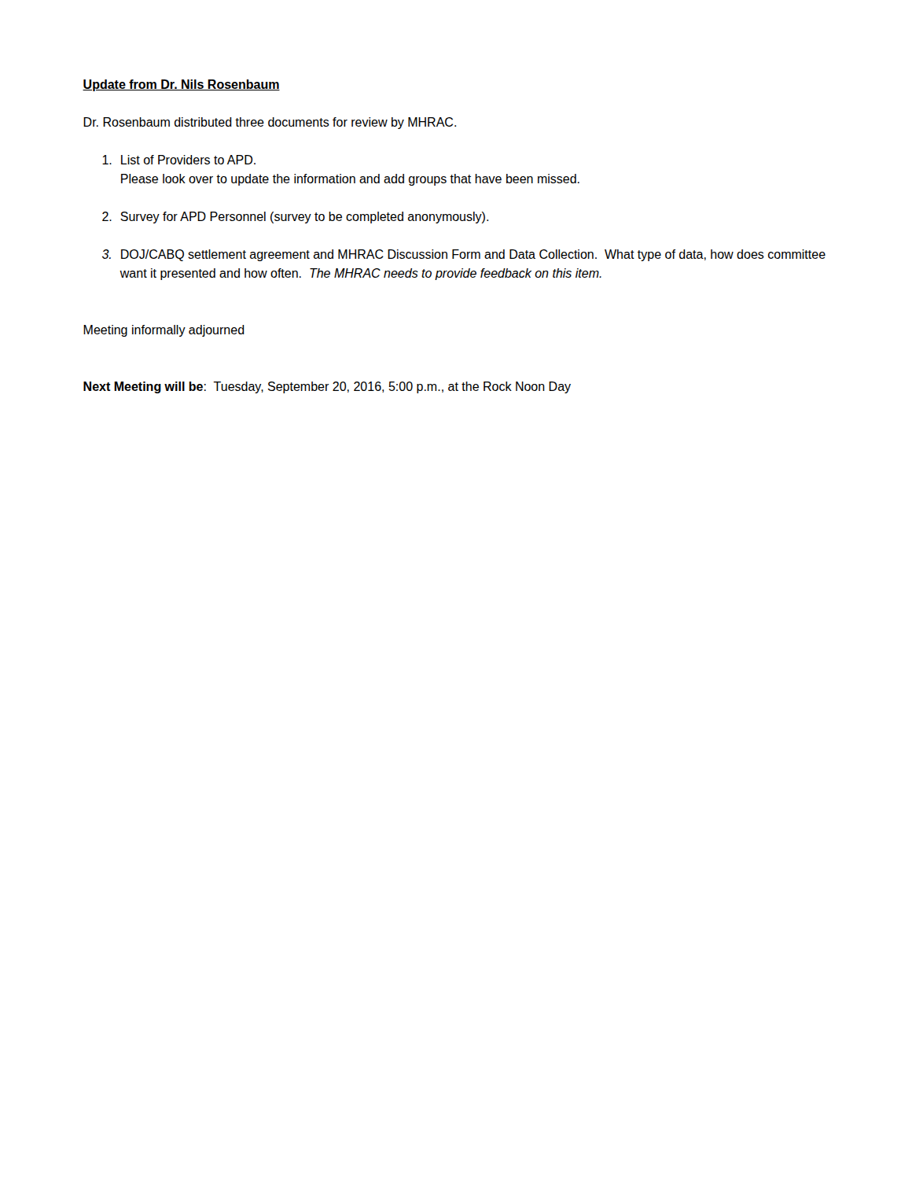Update from Dr. Nils Rosenbaum
Dr. Rosenbaum distributed three documents for review by MHRAC.
List of Providers to APD.
Please look over to update the information and add groups that have been missed.
Survey for APD Personnel (survey to be completed anonymously).
DOJ/CABQ settlement agreement and MHRAC Discussion Form and Data Collection. What type of data, how does committee want it presented and how often. The MHRAC needs to provide feedback on this item.
Meeting informally adjourned
Next Meeting will be: Tuesday, September 20, 2016, 5:00 p.m., at the Rock Noon Day